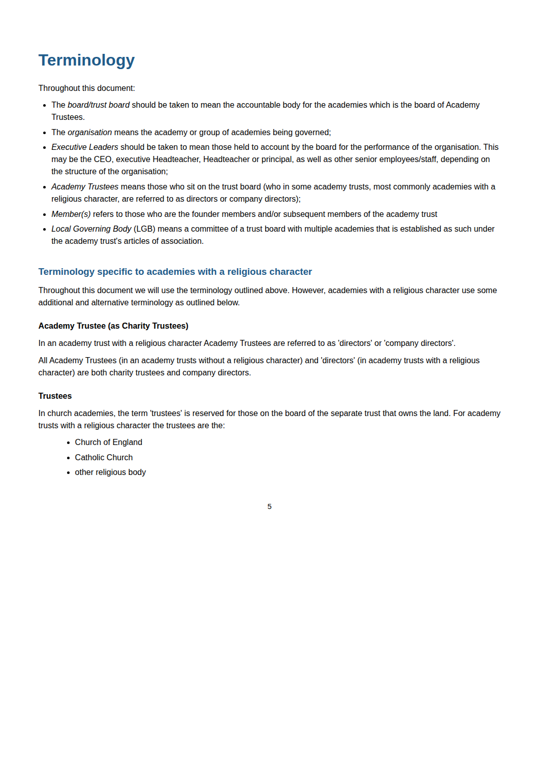Terminology
Throughout this document:
The board/trust board should be taken to mean the accountable body for the academies which is the board of Academy Trustees.
The organisation means the academy or group of academies being governed;
Executive Leaders should be taken to mean those held to account by the board for the performance of the organisation. This may be the CEO, executive Headteacher, Headteacher or principal, as well as other senior employees/staff, depending on the structure of the organisation;
Academy Trustees means those who sit on the trust board (who in some academy trusts, most commonly academies with a religious character, are referred to as directors or company directors);
Member(s) refers to those who are the founder members and/or subsequent members of the academy trust
Local Governing Body (LGB) means a committee of a trust board with multiple academies that is established as such under the academy trust's articles of association.
Terminology specific to academies with a religious character
Throughout this document we will use the terminology outlined above. However, academies with a religious character use some additional and alternative terminology as outlined below.
Academy Trustee (as Charity Trustees)
In an academy trust with a religious character Academy Trustees are referred to as 'directors' or 'company directors'.
All Academy Trustees (in an academy trusts without a religious character) and 'directors' (in academy trusts with a religious character) are both charity trustees and company directors.
Trustees
In church academies, the term 'trustees' is reserved for those on the board of the separate trust that owns the land. For academy trusts with a religious character the trustees are the:
Church of England
Catholic Church
other religious body
5